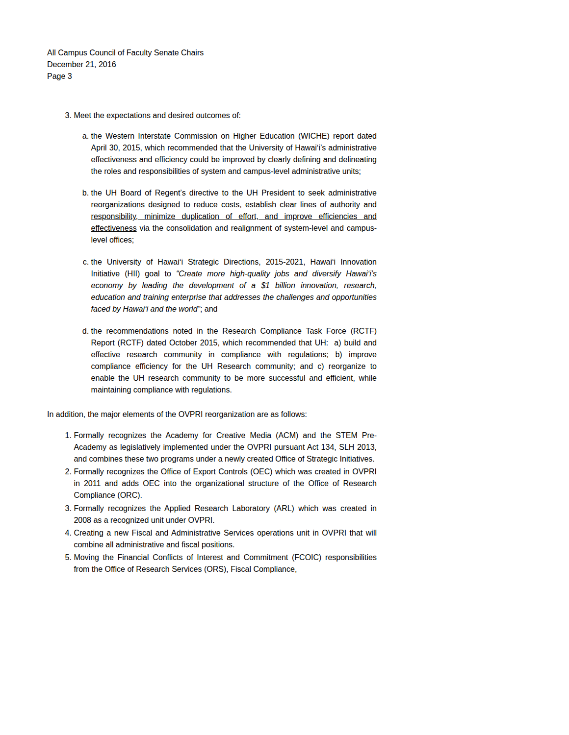All Campus Council of Faculty Senate Chairs
December 21, 2016
Page 3
Meet the expectations and desired outcomes of:
the Western Interstate Commission on Higher Education (WICHE) report dated April 30, 2015, which recommended that the University of Hawaiʻi’s administrative effectiveness and efficiency could be improved by clearly defining and delineating the roles and responsibilities of system and campus-level administrative units;
the UH Board of Regent’s directive to the UH President to seek administrative reorganizations designed to reduce costs, establish clear lines of authority and responsibility, minimize duplication of effort, and improve efficiencies and effectiveness via the consolidation and realignment of system-level and campus-level offices;
the University of Hawaiʻi Strategic Directions, 2015-2021, Hawaiʻi Innovation Initiative (HII) goal to “Create more high-quality jobs and diversify Hawaiʻi’s economy by leading the development of a $1 billion innovation, research, education and training enterprise that addresses the challenges and opportunities faced by Hawaiʻi and the world”; and
the recommendations noted in the Research Compliance Task Force (RCTF) Report (RCTF) dated October 2015, which recommended that UH: a) build and effective research community in compliance with regulations; b) improve compliance efficiency for the UH Research community; and c) reorganize to enable the UH research community to be more successful and efficient, while maintaining compliance with regulations.
In addition, the major elements of the OVPRI reorganization are as follows:
Formally recognizes the Academy for Creative Media (ACM) and the STEM Pre-Academy as legislatively implemented under the OVPRI pursuant Act 134, SLH 2013, and combines these two programs under a newly created Office of Strategic Initiatives.
Formally recognizes the Office of Export Controls (OEC) which was created in OVPRI in 2011 and adds OEC into the organizational structure of the Office of Research Compliance (ORC).
Formally recognizes the Applied Research Laboratory (ARL) which was created in 2008 as a recognized unit under OVPRI.
Creating a new Fiscal and Administrative Services operations unit in OVPRI that will combine all administrative and fiscal positions.
Moving the Financial Conflicts of Interest and Commitment (FCOIC) responsibilities from the Office of Research Services (ORS), Fiscal Compliance,